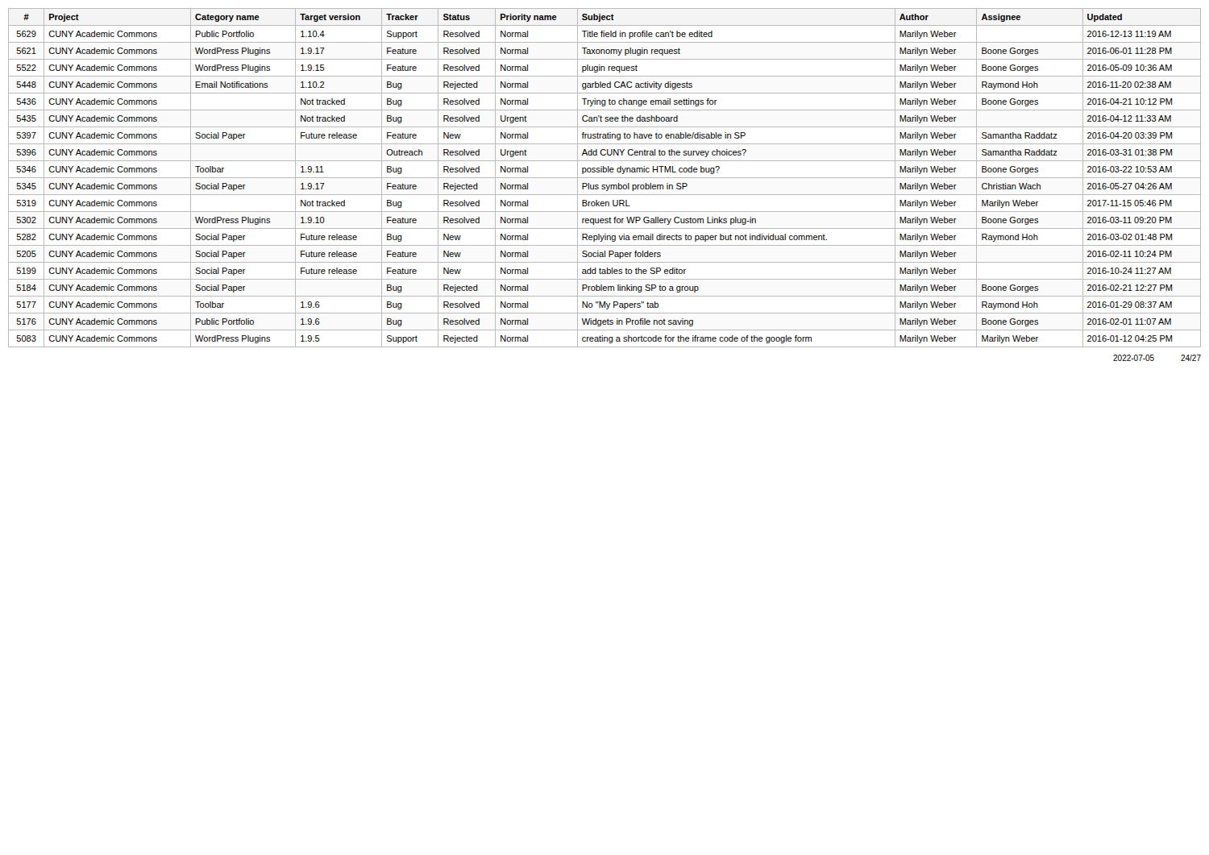| # | Project | Category name | Target version | Tracker | Status | Priority name | Subject | Author | Assignee | Updated |
| --- | --- | --- | --- | --- | --- | --- | --- | --- | --- | --- |
| 5629 | CUNY Academic Commons | Public Portfolio | 1.10.4 | Support | Resolved | Normal | Title field in profile can't be edited | Marilyn Weber | | 2016-12-13 11:19 AM |
| 5621 | CUNY Academic Commons | WordPress Plugins | 1.9.17 | Feature | Resolved | Normal | Taxonomy plugin request | Marilyn Weber | Boone Gorges | 2016-06-01 11:28 PM |
| 5522 | CUNY Academic Commons | WordPress Plugins | 1.9.15 | Feature | Resolved | Normal | plugin request | Marilyn Weber | Boone Gorges | 2016-05-09 10:36 AM |
| 5448 | CUNY Academic Commons | Email Notifications | 1.10.2 | Bug | Rejected | Normal | garbled CAC activity digests | Marilyn Weber | Raymond Hoh | 2016-11-20 02:38 AM |
| 5436 | CUNY Academic Commons | | Not tracked | Bug | Resolved | Normal | Trying to change email settings for | Marilyn Weber | Boone Gorges | 2016-04-21 10:12 PM |
| 5435 | CUNY Academic Commons | | Not tracked | Bug | Resolved | Urgent | Can't see the dashboard | Marilyn Weber | | 2016-04-12 11:33 AM |
| 5397 | CUNY Academic Commons | Social Paper | Future release | Feature | New | Normal | frustrating to have to enable/disable in SP | Marilyn Weber | Samantha Raddatz | 2016-04-20 03:39 PM |
| 5396 | CUNY Academic Commons | | | Outreach | Resolved | Urgent | Add CUNY Central to the survey choices? | Marilyn Weber | Samantha Raddatz | 2016-03-31 01:38 PM |
| 5346 | CUNY Academic Commons | Toolbar | 1.9.11 | Bug | Resolved | Normal | possible dynamic HTML code bug? | Marilyn Weber | Boone Gorges | 2016-03-22 10:53 AM |
| 5345 | CUNY Academic Commons | Social Paper | 1.9.17 | Feature | Rejected | Normal | Plus symbol problem in SP | Marilyn Weber | Christian Wach | 2016-05-27 04:26 AM |
| 5319 | CUNY Academic Commons | | Not tracked | Bug | Resolved | Normal | Broken URL | Marilyn Weber | Marilyn Weber | 2017-11-15 05:46 PM |
| 5302 | CUNY Academic Commons | WordPress Plugins | 1.9.10 | Feature | Resolved | Normal | request for WP Gallery Custom Links plug-in | Marilyn Weber | Boone Gorges | 2016-03-11 09:20 PM |
| 5282 | CUNY Academic Commons | Social Paper | Future release | Bug | New | Normal | Replying via email directs to paper but not individual comment. | Marilyn Weber | Raymond Hoh | 2016-03-02 01:48 PM |
| 5205 | CUNY Academic Commons | Social Paper | Future release | Feature | New | Normal | Social Paper folders | Marilyn Weber | | 2016-02-11 10:24 PM |
| 5199 | CUNY Academic Commons | Social Paper | Future release | Feature | New | Normal | add tables to the SP editor | Marilyn Weber | | 2016-10-24 11:27 AM |
| 5184 | CUNY Academic Commons | Social Paper | | Bug | Rejected | Normal | Problem linking SP to a group | Marilyn Weber | Boone Gorges | 2016-02-21 12:27 PM |
| 5177 | CUNY Academic Commons | Toolbar | 1.9.6 | Bug | Resolved | Normal | No "My Papers" tab | Marilyn Weber | Raymond Hoh | 2016-01-29 08:37 AM |
| 5176 | CUNY Academic Commons | Public Portfolio | 1.9.6 | Bug | Resolved | Normal | Widgets in Profile not saving | Marilyn Weber | Boone Gorges | 2016-02-01 11:07 AM |
| 5083 | CUNY Academic Commons | WordPress Plugins | 1.9.5 | Support | Rejected | Normal | creating a shortcode for the iframe code of the google form | Marilyn Weber | Marilyn Weber | 2016-01-12 04:25 PM |
2022-07-05 24/27